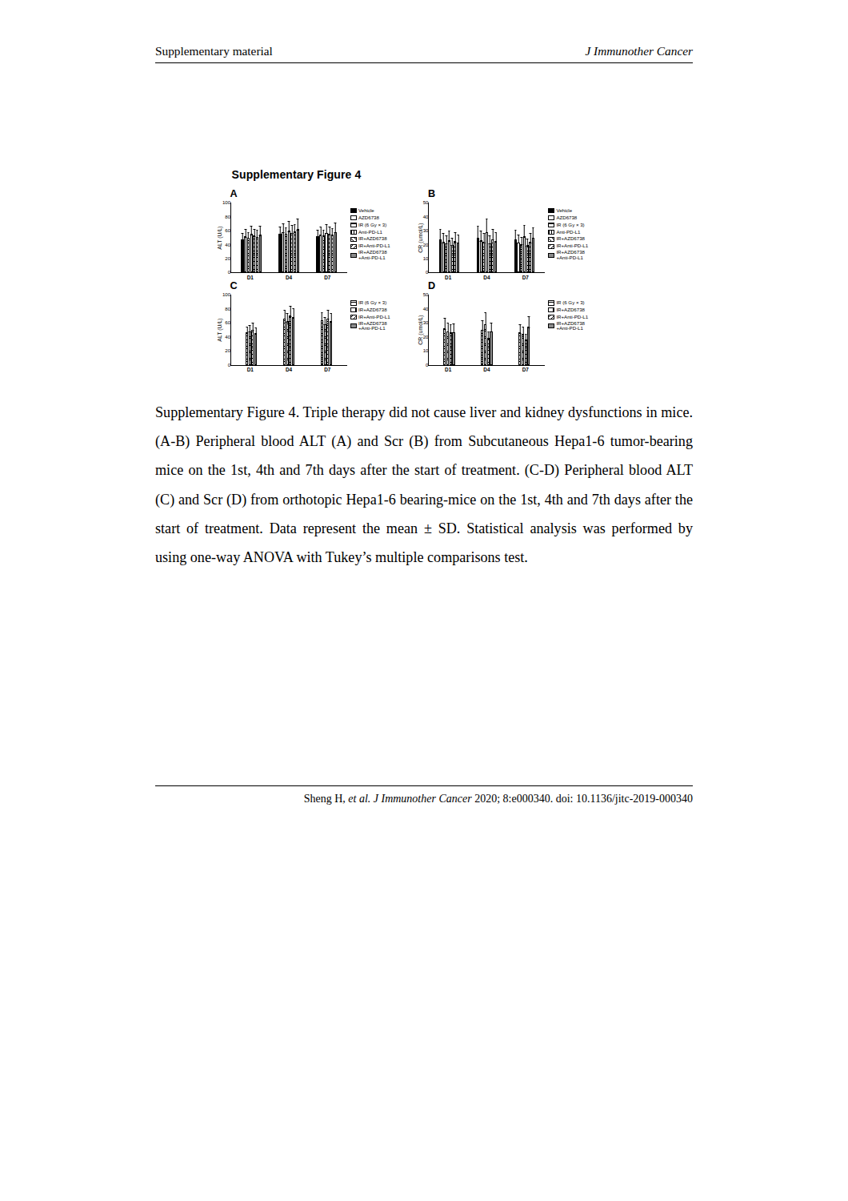Supplementary material
J Immunother Cancer
Supplementary Figure 4
A
ALT (U/L)
100 80 60 40 20 0
D1 D4 D7
Vehicle
AZD6738
IR (6 Gy × 3)
Anti-PD-L1
IR+AZD6738
IR+Anti-PD-L1
IR+AZD6738
+Anti-PD-L1
B
CR (umol/L)
50 40 30 20 10 0
D1 D4 D7
Vehicle
AZD6738
IR (6 Gy × 3)
Anti-PD-L1
IR+AZD6738
IR+Anti-PD-L1
IR+AZD6738
+Anti-PD-L1
C
ALT (U/L)
100 80 60 40 20 0
D1 D4 D7
IR (6 Gy × 3)
IR+AZD6738
IR+Anti-PD-L1
IR+AZD6738
+Anti-PD-L1
D
CR (umol/L)
50 40 30 20 10 0
D1 D4 D7
IR (6 Gy × 3)
IR+AZD6738
IR+Anti-PD-L1
IR+AZD6738
+Anti-PD-L1
Supplementary Figure 4. Triple therapy did not cause liver and kidney dysfunctions in mice. (A-B) Peripheral blood ALT (A) and Scr (B) from Subcutaneous Hepa1-6 tumor-bearing mice on the 1st, 4th and 7th days after the start of treatment. (C-D) Peripheral blood ALT (C) and Scr (D) from orthotopic Hepa1-6 bearing-mice on the 1st, 4th and 7th days after the start of treatment. Data represent the mean ± SD. Statistical analysis was performed by using one-way ANOVA with Tukey’s multiple comparisons test.
Sheng H, et al. J Immunother Cancer 2020; 8:e000340. doi: 10.1136/jitc-2019-000340